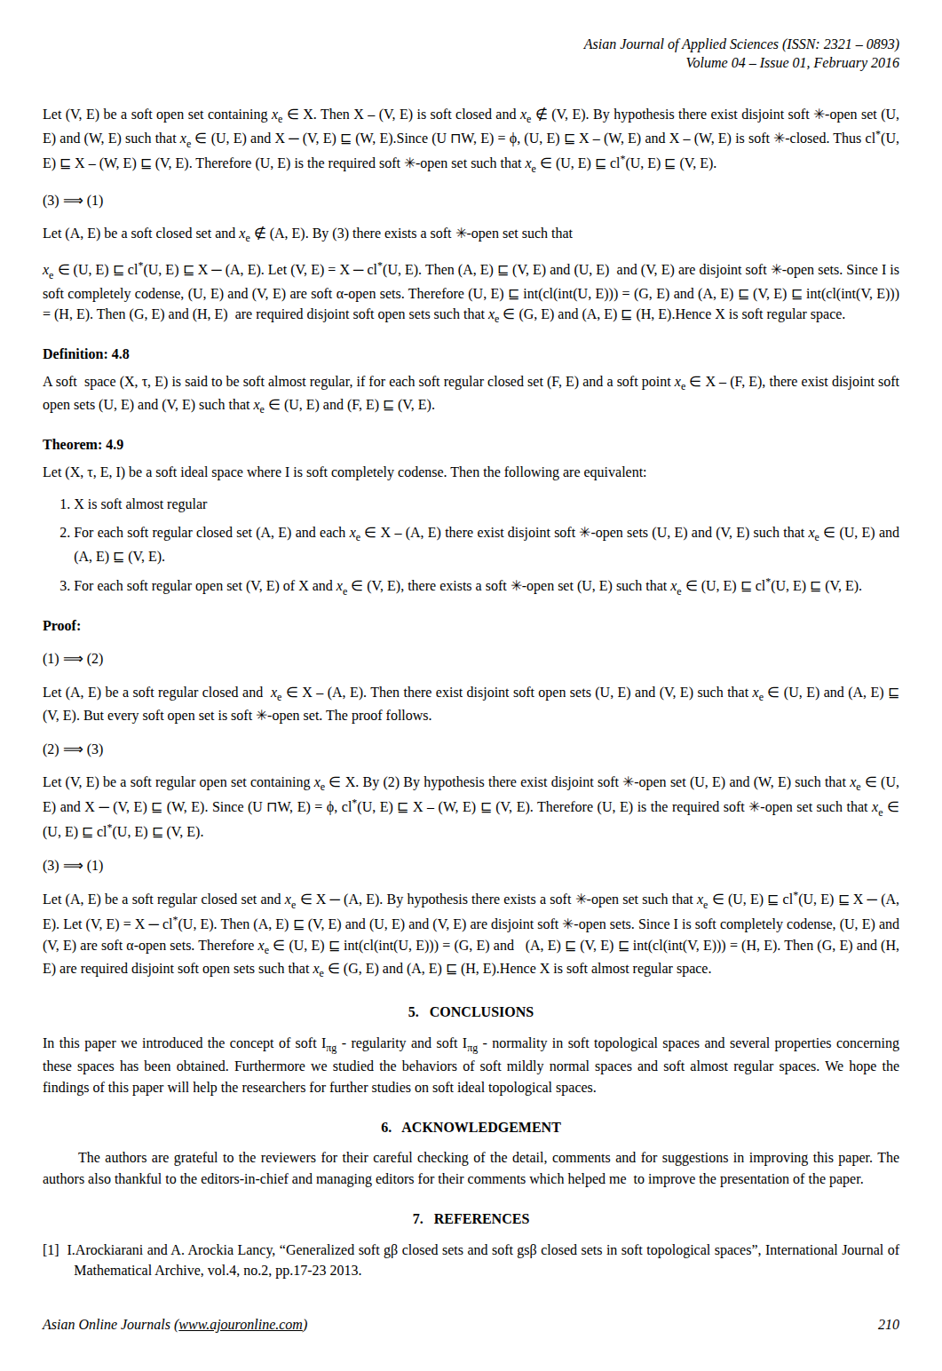Asian Journal of Applied Sciences (ISSN: 2321 – 0893)
Volume 04 – Issue 01, February 2016
Let (V, E) be a soft open set containing xe ∈ X. Then X – (V, E) is soft closed and xe ∉ (V, E). By hypothesis there exist disjoint soft ✳-open set (U, E) and (W, E) such that xe ∈ (U, E) and X ─ (V, E) ⊑ (W, E).Since (U ⊓W, E) = ϕ, (U, E) ⊑ X – (W, E) and X – (W, E) is soft ✳-closed. Thus cl*(U, E) ⊑ X – (W, E) ⊑ (V, E). Therefore (U, E) is the required soft ✳-open set such that xe ∈ (U, E) ⊑ cl*(U, E) ⊑ (V, E).
(3) ⟹ (1)
Let (A, E) be a soft closed set and xe ∉ (A, E). By (3) there exists a soft ✳-open set such that
xe ∈ (U, E) ⊑ cl*(U, E) ⊑ X ─ (A, E). Let (V, E) = X ─ cl*(U, E). Then (A, E) ⊑ (V, E) and (U, E) and (V, E) are disjoint soft ✳-open sets. Since I is soft completely codense, (U, E) and (V, E) are soft α-open sets. Therefore (U, E) ⊑ int(cl(int(U, E))) = (G, E) and (A, E) ⊑ (V, E) ⊑ int(cl(int(V, E))) = (H, E). Then (G, E) and (H, E) are required disjoint soft open sets such that xe ∈ (G, E) and (A, E) ⊑ (H, E).Hence X is soft regular space.
Definition: 4.8
A soft space (X, τ, E) is said to be soft almost regular, if for each soft regular closed set (F, E) and a soft point xe ∈ X – (F, E), there exist disjoint soft open sets (U, E) and (V, E) such that xe ∈ (U, E) and (F, E) ⊑ (V, E).
Theorem: 4.9
Let (X, τ, E, I) be a soft ideal space where I is soft completely codense. Then the following are equivalent:
X is soft almost regular
For each soft regular closed set (A, E) and each xe ∈ X – (A, E) there exist disjoint soft ✳-open sets (U, E) and (V, E) such that xe ∈ (U, E) and (A, E) ⊑ (V, E).
For each soft regular open set (V, E) of X and xe ∈ (V, E), there exists a soft ✳-open set (U, E) such that xe ∈ (U, E) ⊑ cl*(U, E) ⊑ (V, E).
Proof:
(1) ⟹ (2)
Let (A, E) be a soft regular closed and xe ∈ X – (A, E). Then there exist disjoint soft open sets (U, E) and (V, E) such that xe ∈ (U, E) and (A, E) ⊑ (V, E). But every soft open set is soft ✳-open set. The proof follows.
(2) ⟹ (3)
Let (V, E) be a soft regular open set containing xe ∈ X. By (2) By hypothesis there exist disjoint soft ✳-open set (U, E) and (W, E) such that xe ∈ (U, E) and X ─ (V, E) ⊑ (W, E). Since (U ⊓W, E) = ϕ, cl*(U, E) ⊑ X – (W, E) ⊑ (V, E). Therefore (U, E) is the required soft ✳-open set such that xe ∈ (U, E) ⊑ cl*(U, E) ⊑ (V, E).
(3) ⟹ (1)
Let (A, E) be a soft regular closed set and xe ∈ X ─ (A, E). By hypothesis there exists a soft ✳-open set such that xe ∈ (U, E) ⊑ cl*(U, E) ⊑ X ─ (A, E). Let (V, E) = X ─ cl*(U, E). Then (A, E) ⊑ (V, E) and (U, E) and (V, E) are disjoint soft ✳-open sets. Since I is soft completely codense, (U, E) and (V, E) are soft α-open sets. Therefore xe ∈ (U, E) ⊑ int(cl(int(U, E))) = (G, E) and (A, E) ⊑ (V, E) ⊑ int(cl(int(V, E))) = (H, E). Then (G, E) and (H, E) are required disjoint soft open sets such that xe ∈ (G, E) and (A, E) ⊑ (H, E).Hence X is soft almost regular space.
5. Conclusions
In this paper we introduced the concept of soft Iπg - regularity and soft Iπg - normality in soft topological spaces and several properties concerning these spaces has been obtained. Furthermore we studied the behaviors of soft mildly normal spaces and soft almost regular spaces. We hope the findings of this paper will help the researchers for further studies on soft ideal topological spaces.
6. Acknowledgement
The authors are grateful to the reviewers for their careful checking of the detail, comments and for suggestions in improving this paper. The authors also thankful to the editors-in-chief and managing editors for their comments which helped me to improve the presentation of the paper.
7. References
[1] I.Arockiarani and A. Arockia Lancy, “Generalized soft gβ closed sets and soft gsβ closed sets in soft topological spaces”, International Journal of Mathematical Archive, vol.4, no.2, pp.17-23 2013.
Asian Online Journals (www.ajouronline.com) 210